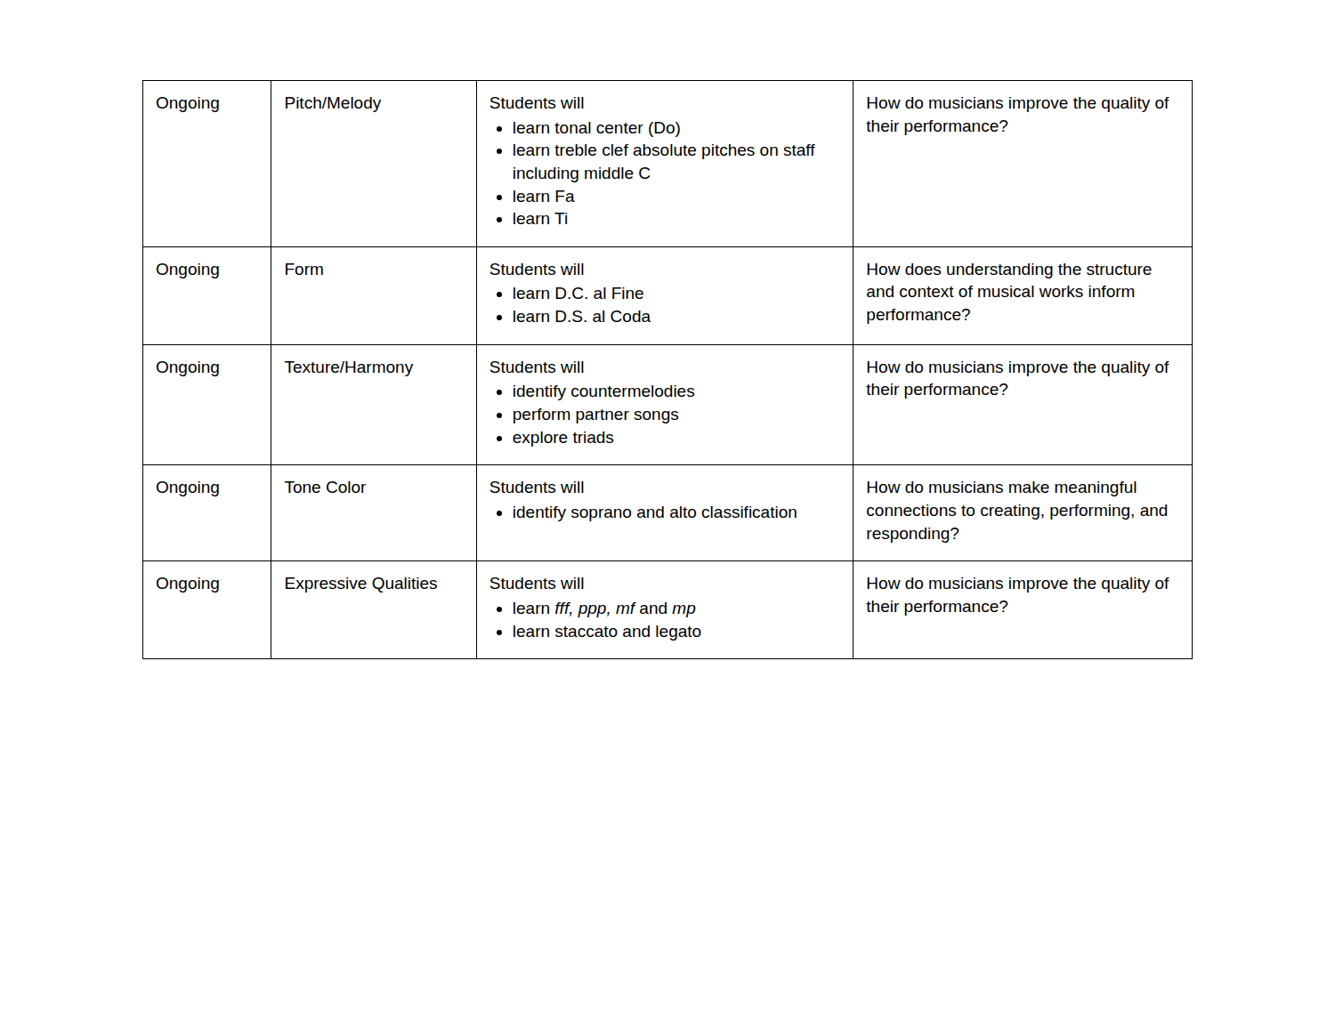| Ongoing | Pitch/Melody | Students will learn tonal center (Do) learn treble clef absolute pitches on staff including middle C learn Fa learn Ti | How do musicians improve the quality of their performance? |
| Ongoing | Form | Students will learn D.C. al Fine learn D.S. al Coda | How does understanding the structure and context of musical works inform performance? |
| Ongoing | Texture/Harmony | Students will identify countermelodies perform partner songs explore triads | How do musicians improve the quality of their performance? |
| Ongoing | Tone Color | Students will identify soprano and alto classification | How do musicians make meaningful connections to creating, performing, and responding? |
| Ongoing | Expressive Qualities | Students will learn fff, ppp, mf and mp learn staccato and legato | How do musicians improve the quality of their performance? |